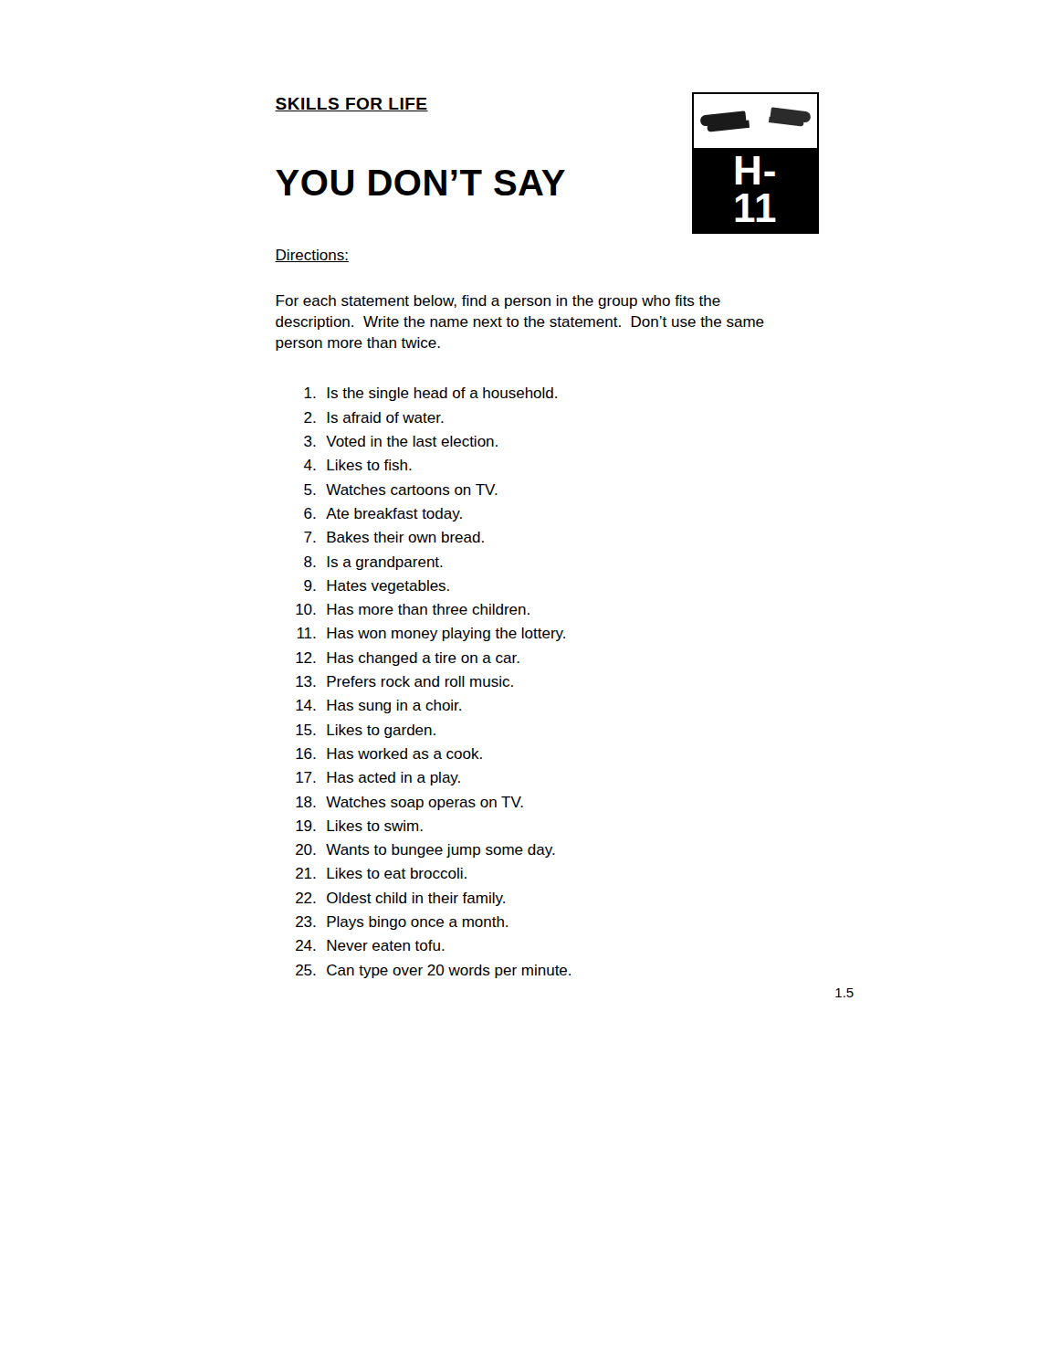H-
11
SKILLS FOR LIFE
YOU DON’T SAY
Directions:
For each statement below, find a person in the group who fits the description. Write the name next to the statement. Don’t use the same person more than twice.
Is the single head of a household.
Is afraid of water.
Voted in the last election.
Likes to fish.
Watches cartoons on TV.
Ate breakfast today.
Bakes their own bread.
Is a grandparent.
Hates vegetables.
Has more than three children.
Has won money playing the lottery.
Has changed a tire on a car.
Prefers rock and roll music.
Has sung in a choir.
Likes to garden.
Has worked as a cook.
Has acted in a play.
Watches soap operas on TV.
Likes to swim.
Wants to bungee jump some day.
Likes to eat broccoli.
Oldest child in their family.
Plays bingo once a month.
Never eaten tofu.
Can type over 20 words per minute.
1.5